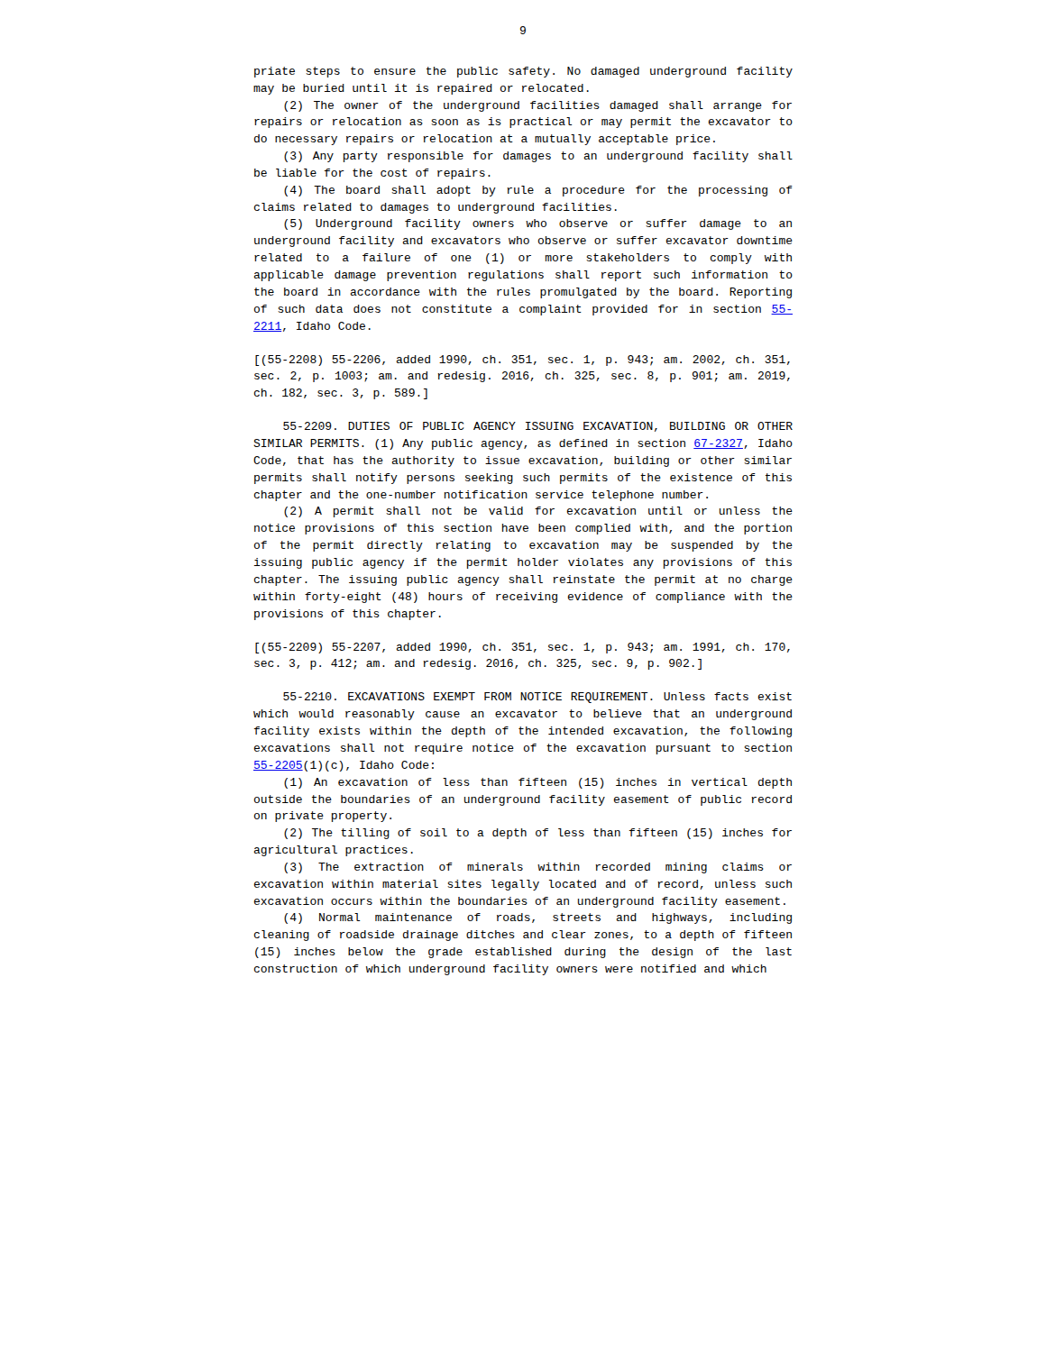9
priate steps to ensure the public safety. No damaged underground facility may be buried until it is repaired or relocated.
(2) The owner of the underground facilities damaged shall arrange for repairs or relocation as soon as is practical or may permit the excavator to do necessary repairs or relocation at a mutually acceptable price.
(3) Any party responsible for damages to an underground facility shall be liable for the cost of repairs.
(4) The board shall adopt by rule a procedure for the processing of claims related to damages to underground facilities.
(5) Underground facility owners who observe or suffer damage to an underground facility and excavators who observe or suffer excavator downtime related to a failure of one (1) or more stakeholders to comply with applicable damage prevention regulations shall report such information to the board in accordance with the rules promulgated by the board. Reporting of such data does not constitute a complaint provided for in section 55-2211, Idaho Code.
[(55-2208) 55-2206, added 1990, ch. 351, sec. 1, p. 943; am. 2002, ch. 351, sec. 2, p. 1003; am. and redesig. 2016, ch. 325, sec. 8, p. 901; am. 2019, ch. 182, sec. 3, p. 589.]
55-2209. DUTIES OF PUBLIC AGENCY ISSUING EXCAVATION, BUILDING OR OTHER SIMILAR PERMITS. (1) Any public agency, as defined in section 67-2327, Idaho Code, that has the authority to issue excavation, building or other similar permits shall notify persons seeking such permits of the existence of this chapter and the one-number notification service telephone number.
(2) A permit shall not be valid for excavation until or unless the notice provisions of this section have been complied with, and the portion of the permit directly relating to excavation may be suspended by the issuing public agency if the permit holder violates any provisions of this chapter. The issuing public agency shall reinstate the permit at no charge within forty-eight (48) hours of receiving evidence of compliance with the provisions of this chapter.
[(55-2209) 55-2207, added 1990, ch. 351, sec. 1, p. 943; am. 1991, ch. 170, sec. 3, p. 412; am. and redesig. 2016, ch. 325, sec. 9, p. 902.]
55-2210. EXCAVATIONS EXEMPT FROM NOTICE REQUIREMENT. Unless facts exist which would reasonably cause an excavator to believe that an underground facility exists within the depth of the intended excavation, the following excavations shall not require notice of the excavation pursuant to section 55-2205(1)(c), Idaho Code:
(1) An excavation of less than fifteen (15) inches in vertical depth outside the boundaries of an underground facility easement of public record on private property.
(2) The tilling of soil to a depth of less than fifteen (15) inches for agricultural practices.
(3) The extraction of minerals within recorded mining claims or excavation within material sites legally located and of record, unless such excavation occurs within the boundaries of an underground facility easement.
(4) Normal maintenance of roads, streets and highways, including cleaning of roadside drainage ditches and clear zones, to a depth of fifteen (15) inches below the grade established during the design of the last construction of which underground facility owners were notified and which